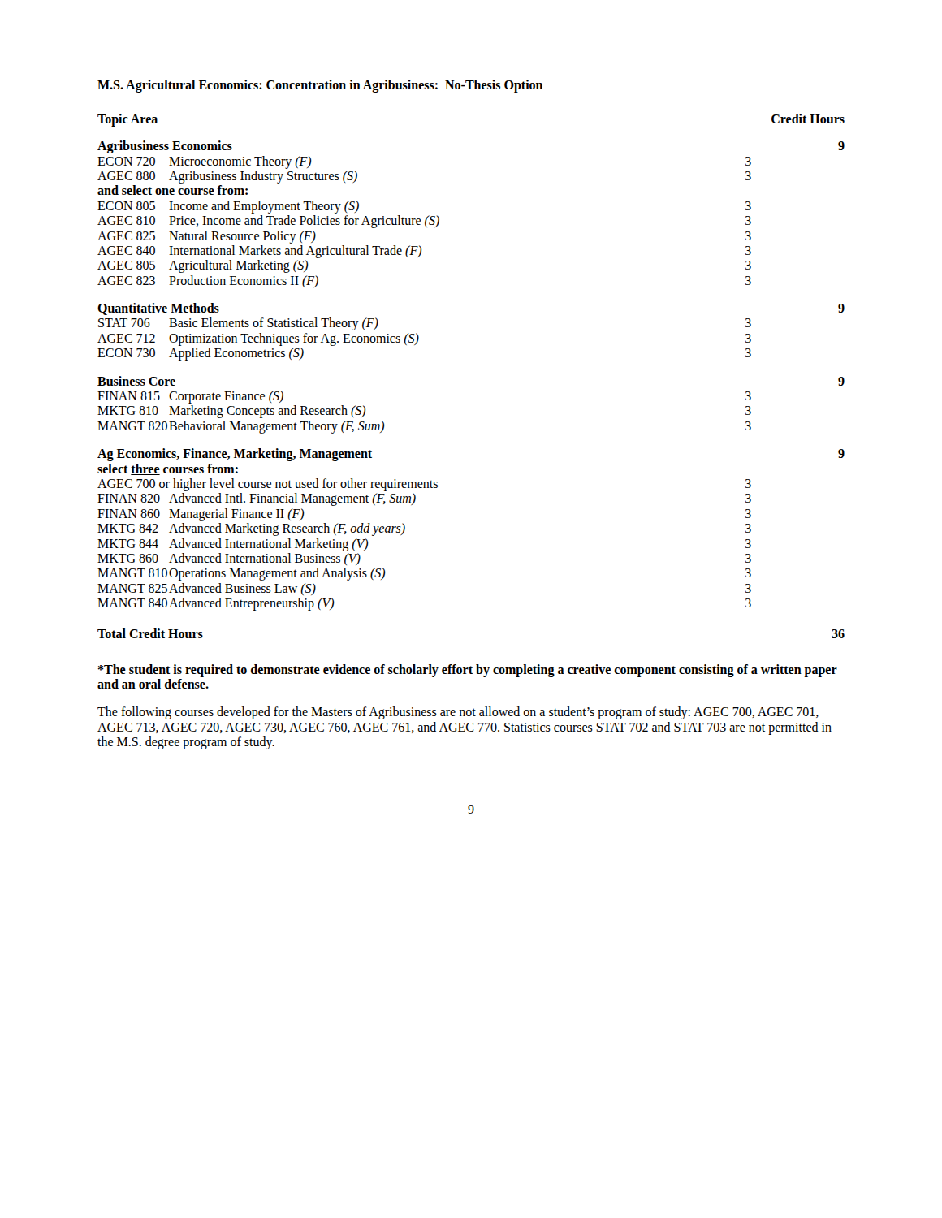M.S. Agricultural Economics: Concentration in Agribusiness: No-Thesis Option
| Topic Area | | | Credit Hours |
| Agribusiness Economics | 9 |
| ECON 720 | Microeconomic Theory (F) | 3 | |
| AGEC 880 | Agribusiness Industry Structures (S) | 3 | |
| and select one course from: |
| ECON 805 | Income and Employment Theory (S) | 3 | |
| AGEC 810 | Price, Income and Trade Policies for Agriculture (S) | 3 | |
| AGEC 825 | Natural Resource Policy (F) | 3 | |
| AGEC 840 | International Markets and Agricultural Trade (F) | 3 | |
| AGEC 805 | Agricultural Marketing (S) | 3 | |
| AGEC 823 | Production Economics II (F) | 3 | |
| Quantitative Methods | 9 |
| STAT 706 | Basic Elements of Statistical Theory (F) | 3 | |
| AGEC 712 | Optimization Techniques for Ag. Economics (S) | 3 | |
| ECON 730 | Applied Econometrics (S) | 3 | |
| Business Core | 9 |
| FINAN 815 | Corporate Finance (S) | 3 | |
| MKTG 810 | Marketing Concepts and Research (S) | 3 | |
| MANGT 820 | Behavioral Management Theory (F, Sum) | 3 | |
| Ag Economics, Finance, Marketing, Management | 9 |
| select three courses from: |
| AGEC 700 or higher level course not used for other requirements | 3 | |
| FINAN 820 | Advanced Intl. Financial Management (F, Sum) | 3 | |
| FINAN 860 | Managerial Finance II (F) | 3 | |
| MKTG 842 | Advanced Marketing Research (F, odd years) | 3 | |
| MKTG 844 | Advanced International Marketing (V) | 3 | |
| MKTG 860 | Advanced International Business (V) | 3 | |
| MANGT 810 | Operations Management and Analysis (S) | 3 | |
| MANGT 825 | Advanced Business Law (S) | 3 | |
| MANGT 840 | Advanced Entrepreneurship (V) | 3 | |
| Total Credit Hours | 36 |
*The student is required to demonstrate evidence of scholarly effort by completing a creative component consisting of a written paper and an oral defense.
The following courses developed for the Masters of Agribusiness are not allowed on a student’s program of study: AGEC 700, AGEC 701, AGEC 713, AGEC 720, AGEC 730, AGEC 760, AGEC 761, and AGEC 770. Statistics courses STAT 702 and STAT 703 are not permitted in the M.S. degree program of study.
9